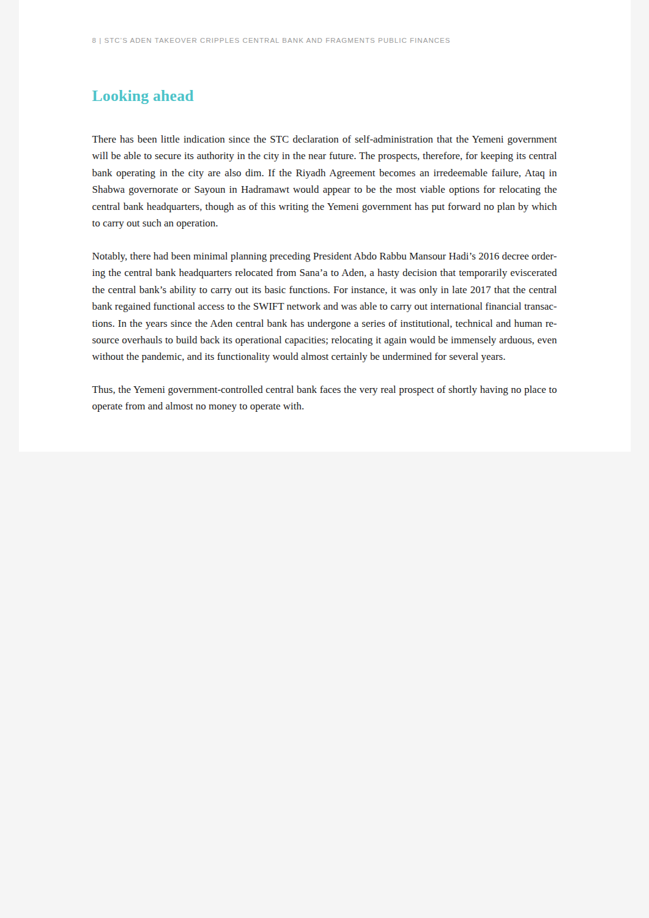8 | STC’s Aden Takeover Cripples Central Bank and Fragments Public Finances
Looking ahead
There has been little indication since the STC declaration of self-administration that the Yemeni government will be able to secure its authority in the city in the near future. The prospects, therefore, for keeping its central bank operating in the city are also dim. If the Riyadh Agreement becomes an irredeemable failure, Ataq in Shabwa governorate or Sayoun in Hadramawt would appear to be the most viable options for relocating the central bank headquarters, though as of this writing the Yemeni government has put forward no plan by which to carry out such an operation.
Notably, there had been minimal planning preceding President Abdo Rabbu Mansour Hadi’s 2016 decree ordering the central bank headquarters relocated from Sana’a to Aden, a hasty decision that temporarily eviscerated the central bank’s ability to carry out its basic functions. For instance, it was only in late 2017 that the central bank regained functional access to the SWIFT network and was able to carry out international financial transactions. In the years since the Aden central bank has undergone a series of institutional, technical and human resource overhauls to build back its operational capacities; relocating it again would be immensely arduous, even without the pandemic, and its functionality would almost certainly be undermined for several years.
Thus, the Yemeni government-controlled central bank faces the very real prospect of shortly having no place to operate from and almost no money to operate with.